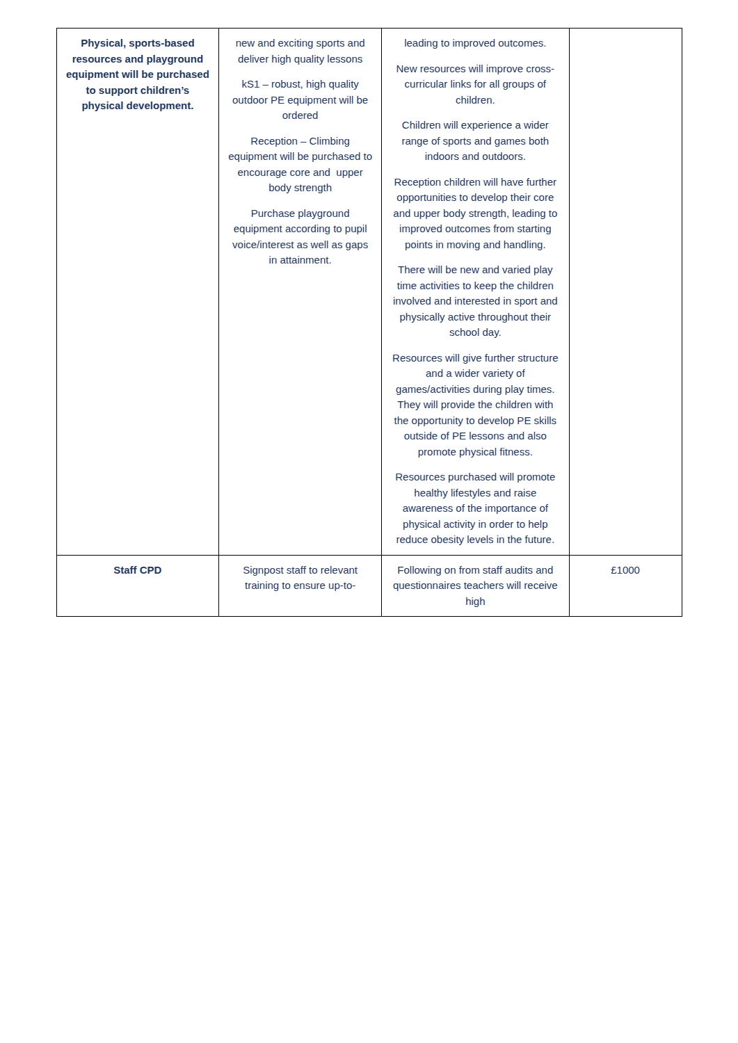| Physical, sports-based resources and playground equipment will be purchased to support children’s physical development. | new and exciting sports and deliver high quality lessons kS1 – robust, high quality outdoor PE equipment will be ordered Reception – Climbing equipment will be purchased to encourage core and upper body strength Purchase playground equipment according to pupil voice/interest as well as gaps in attainment. | leading to improved outcomes. New resources will improve cross-curricular links for all groups of children. Children will experience a wider range of sports and games both indoors and outdoors. Reception children will have further opportunities to develop their core and upper body strength, leading to improved outcomes from starting points in moving and handling. There will be new and varied play time activities to keep the children involved and interested in sport and physically active throughout their school day. Resources will give further structure and a wider variety of games/activities during play times. They will provide the children with the opportunity to develop PE skills outside of PE lessons and also promote physical fitness. Resources purchased will promote healthy lifestyles and raise awareness of the importance of physical activity in order to help reduce obesity levels in the future. | |
| Staff CPD | Signpost staff to relevant training to ensure up-to- | Following on from staff audits and questionnaires teachers will receive high | £1000 |